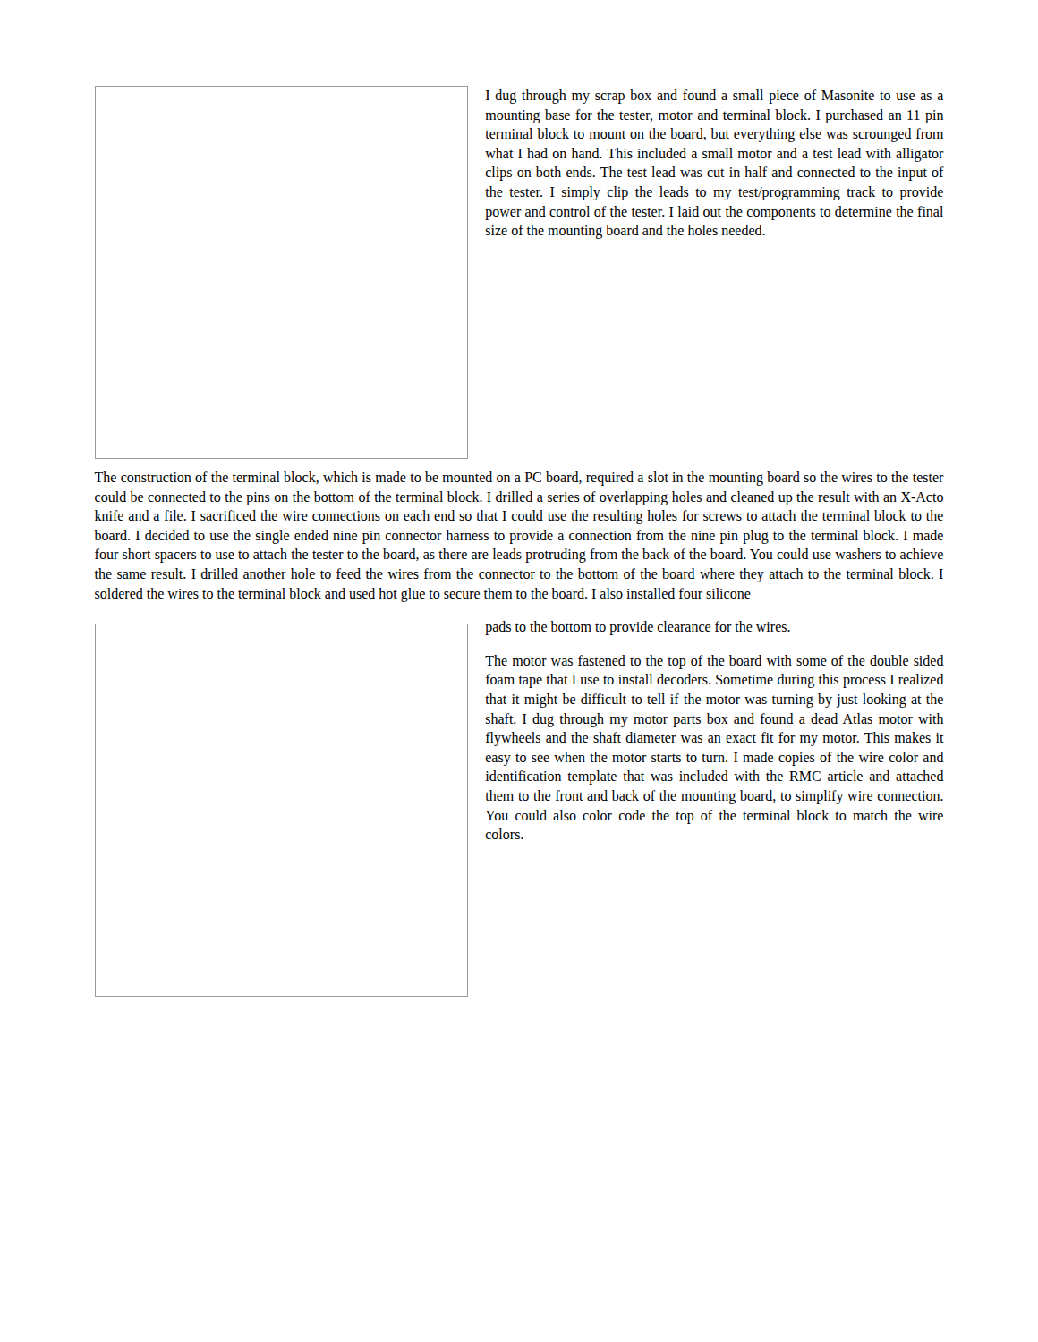I dug through my scrap box and found a small piece of Masonite to use as a mounting base for the tester, motor and terminal block. I purchased an 11 pin terminal block to mount on the board, but everything else was scrounged from what I had on hand. This included a small motor and a test lead with alligator clips on both ends. The test lead was cut in half and connected to the input of the tester. I simply clip the leads to my test/programming track to provide power and control of the tester. I laid out the components to determine the final size of the mounting board and the holes needed.
The construction of the terminal block, which is made to be mounted on a PC board, required a slot in the mounting board so the wires to the tester could be connected to the pins on the bottom of the terminal block. I drilled a series of overlapping holes and cleaned up the result with an X-Acto knife and a file. I sacrificed the wire connections on each end so that I could use the resulting holes for screws to attach the terminal block to the board. I decided to use the single ended nine pin connector harness to provide a connection from the nine pin plug to the terminal block. I made four short spacers to use to attach the tester to the board, as there are leads protruding from the back of the board. You could use washers to achieve the same result. I drilled another hole to feed the wires from the connector to the bottom of the board where they attach to the terminal block. I soldered the wires to the terminal block and used hot glue to secure them to the board. I also installed four silicone
pads to the bottom to provide clearance for the wires.
The motor was fastened to the top of the board with some of the double sided foam tape that I use to install decoders. Sometime during this process I realized that it might be difficult to tell if the motor was turning by just looking at the shaft. I dug through my motor parts box and found a dead Atlas motor with flywheels and the shaft diameter was an exact fit for my motor. This makes it easy to see when the motor starts to turn. I made copies of the wire color and identification template that was included with the RMC article and attached them to the front and back of the mounting board, to simplify wire connection. You could also color code the top of the terminal block to match the wire colors.